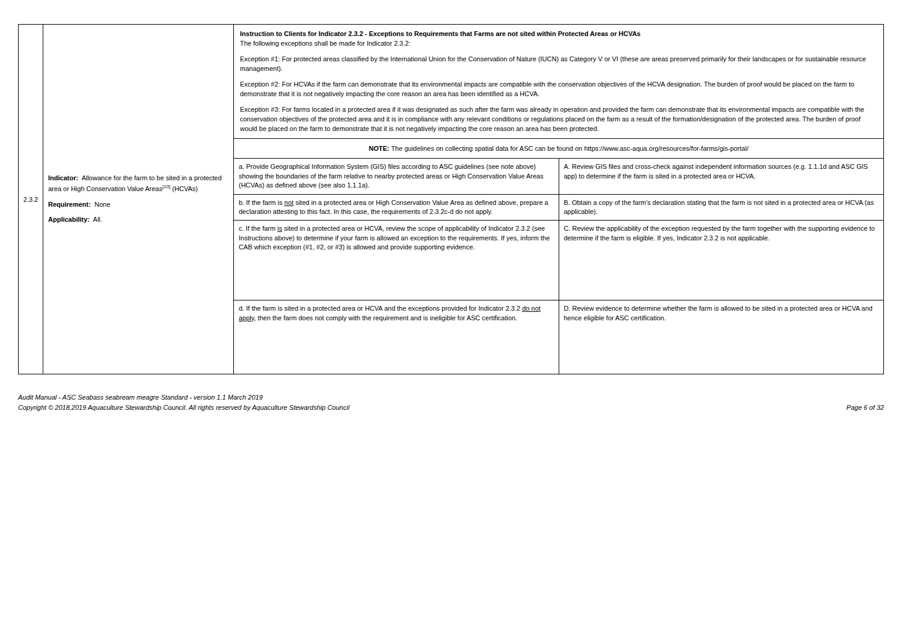| 2.3.2 | Indicator: Allowance for the farm to be sited in a protected area or High Conservation Value Areas [10] (HCVAs) Requirement: None Applicability: All. | Instruction to Clients for Indicator 2.3.2 - Exceptions to Requirements that Farms are not sited within Protected Areas or HCVAs The following exceptions shall be made for Indicator 2.3.2: Exception #1: For protected areas classified by the International Union for the Conservation of Nature (IUCN) as Category V or VI (these are areas preserved primarily for their landscapes or for sustainable resource management). Exception #2: For HCVAs if the farm can demonstrate that its environmental impacts are compatible with the conservation objectives of the HCVA designation. The burden of proof would be placed on the farm to demonstrate that it is not negatively impacting the core reason an area has been identified as a HCVA. Exception #3: For farms located in a protected area if it was designated as such after the farm was already in operation and provided the farm can demonstrate that its environmental impacts are compatible with the conservation objectives of the protected area and it is in compliance with any relevant conditions or regulations placed on the farm as a result of the formation/designation of the protected area. The burden of proof would be placed on the farm to demonstrate that it is not negatively impacting the core reason an area has been protected. NOTE: The guidelines on collecting spatial data for ASC can be found on https://www.asc-aqua.org/resources/for-farms/gis-portal/ / a. Provide Geographical Information System (GIS) files according to ASC guidelines (see note above) showing the boundaries of the farm relative to nearby protected areas or High Conservation Value Areas (HCVAs) as defined above (see also 1.1.1a). / A. Review GIS files and cross-check against independent information sources (e.g. 1.1.1d and ASC GIS app) to determine if the farm is sited in a protected area or HCVA. / / b. If the farm is not sited in a protected area or High Conservation Value Area as defined above, prepare a declaration attesting to this fact. In this case, the requirements of 2.3.2c-d do not apply. / B. Obtain a copy of the farm's declaration stating that the farm is not sited in a protected area or HCVA (as applicable). / / c. If the farm is sited in a protected area or HCVA, review the scope of applicability of Indicator 2.3.2 (see Instructions above) to determine if your farm is allowed an exception to the requirements. If yes, inform the CAB which exception (#1, #2, or #3) is allowed and provide supporting evidence. / C. Review the applicability of the exception requested by the farm together with the supporting evidence to determine if the farm is eligible. If yes, Indicator 2.3.2 is not applicable. / / d. If the farm is sited in a protected area or HCVA and the exceptions provided for Indicator 2.3.2 do not apply , then the farm does not comply with the requirement and is ineligible for ASC certification. / D. Review evidence to determine whether the farm is allowed to be sited in a protected area or HCVA and hence eligible for ASC certification. / |
Audit Manual - ASC Seabass seabream meagre Standard - version 1.1 March 2019
Copyright © 2018,2019 Aquaculture Stewardship Council. All rights reserved by Aquaculture Stewardship Council
Page 6 of 32